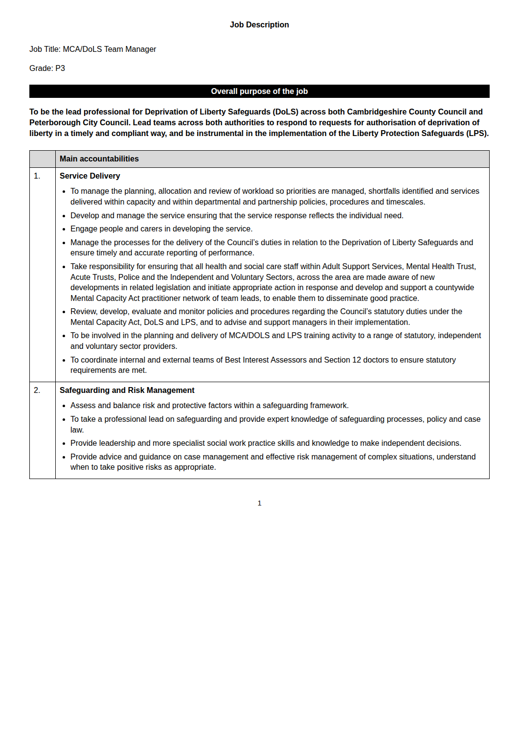Job Description
Job Title: MCA/DoLS Team Manager
Grade: P3
Overall purpose of the job
To be the lead professional for Deprivation of Liberty Safeguards (DoLS) across both Cambridgeshire County Council and Peterborough City Council. Lead teams across both authorities to respond to requests for authorisation of deprivation of liberty in a timely and compliant way, and be instrumental in the implementation of the Liberty Protection Safeguards (LPS).
| | Main accountabilities |
| --- | --- |
| 1. | Service Delivery To manage the planning, allocation and review of workload so priorities are managed, shortfalls identified and services delivered within capacity and within departmental and partnership policies, procedures and timescales. Develop and manage the service ensuring that the service response reflects the individual need. Engage people and carers in developing the service. Manage the processes for the delivery of the Council’s duties in relation to the Deprivation of Liberty Safeguards and ensure timely and accurate reporting of performance. Take responsibility for ensuring that all health and social care staff within Adult Support Services, Mental Health Trust, Acute Trusts, Police and the Independent and Voluntary Sectors, across the area are made aware of new developments in related legislation and initiate appropriate action in response and develop and support a countywide Mental Capacity Act practitioner network of team leads, to enable them to disseminate good practice. Review, develop, evaluate and monitor policies and procedures regarding the Council’s statutory duties under the Mental Capacity Act, DoLS and LPS, and to advise and support managers in their implementation. To be involved in the planning and delivery of MCA/DOLS and LPS training activity to a range of statutory, independent and voluntary sector providers. To coordinate internal and external teams of Best Interest Assessors and Section 12 doctors to ensure statutory requirements are met. |
| 2. | Safeguarding and Risk Management Assess and balance risk and protective factors within a safeguarding framework. To take a professional lead on safeguarding and provide expert knowledge of safeguarding processes, policy and case law. Provide leadership and more specialist social work practice skills and knowledge to make independent decisions. Provide advice and guidance on case management and effective risk management of complex situations, understand when to take positive risks as appropriate. |
1